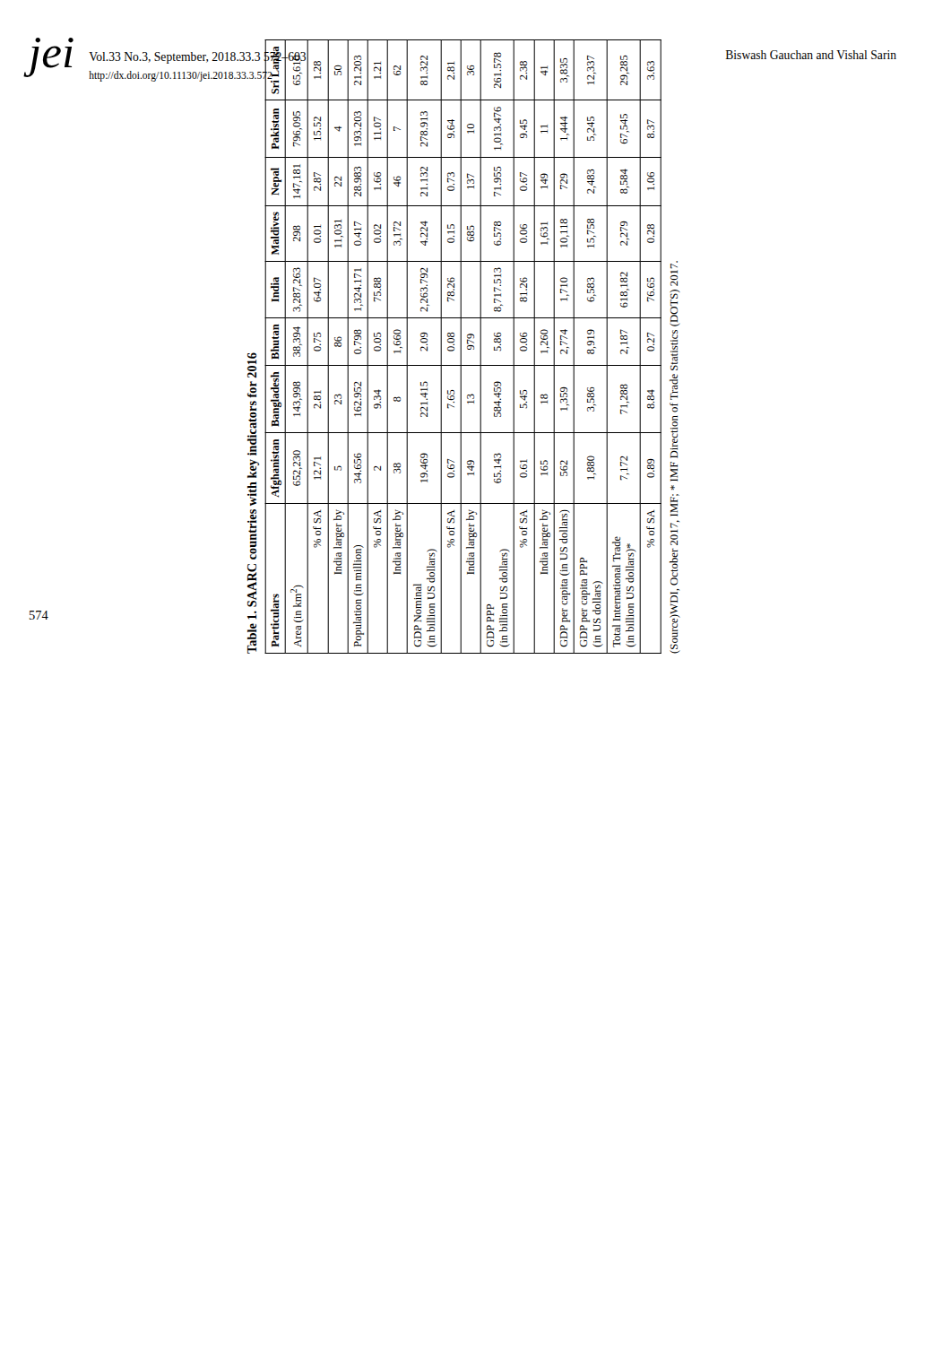jei
Vol.33 No.3, September, 2018.33.3 572–603
http://dx.doi.org/10.11130/jei.2018.33.3.572
Biswash Gauchan and Vishal Sarin
Table 1. SAARC countries with key indicators for 2016
| Particulars | Afghanistan | Bangladesh | Bhutan | India | Maldives | Nepal | Pakistan | Sri Lanka |
| --- | --- | --- | --- | --- | --- | --- | --- | --- |
| Area (in km 2 ) | 652,230 | 143,998 | 38,394 | 3,287,263 | 298 | 147,181 | 796,095 | 65,610 |
| % of SA | 12.71 | 2.81 | 0.75 | 64.07 | 0.01 | 2.87 | 15.52 | 1.28 |
| India larger by | 5 | 23 | 86 | | 11,031 | 22 | 4 | 50 |
| Population (in million) | 34.656 | 162.952 | 0.798 | 1,324.171 | 0.417 | 28.983 | 193.203 | 21.203 |
| % of SA | 2 | 9.34 | 0.05 | 75.88 | 0.02 | 1.66 | 11.07 | 1.21 |
| India larger by | 38 | 8 | 1,660 | | 3,172 | 46 | 7 | 62 |
| GDP Nominal (in billion US dollars) | 19.469 | 221.415 | 2.09 | 2,263.792 | 4.224 | 21.132 | 278.913 | 81.322 |
| % of SA | 0.67 | 7.65 | 0.08 | 78.26 | 0.15 | 0.73 | 9.64 | 2.81 |
| India larger by | 149 | 13 | 979 | | 685 | 137 | 10 | 36 |
| GDP PPP (in billion US dollars) | 65.143 | 584.459 | 5.86 | 8,717.513 | 6.578 | 71.955 | 1,013.476 | 261.578 |
| % of SA | 0.61 | 5.45 | 0.06 | 81.26 | 0.06 | 0.67 | 9.45 | 2.38 |
| India larger by | 165 | 18 | 1,260 | | 1,631 | 149 | 11 | 41 |
| GDP per capita (in US dollars) | 562 | 1,359 | 2,774 | 1,710 | 10,118 | 729 | 1,444 | 3,835 |
| GDP per capita PPP (in US dollars) | 1,880 | 3,586 | 8,919 | 6,583 | 15,758 | 2,483 | 5,245 | 12,337 |
| Total International Trade (in billion US dollars)* | 7,172 | 71,288 | 2,187 | 618,182 | 2,279 | 8,584 | 67,545 | 29,285 |
| % of SA | 0.89 | 8.84 | 0.27 | 76.65 | 0.28 | 1.06 | 8.37 | 3.63 |
(Source)WDI, October 2017, IMF; * IMF Direction of Trade Statistics (DOTS) 2017.
574